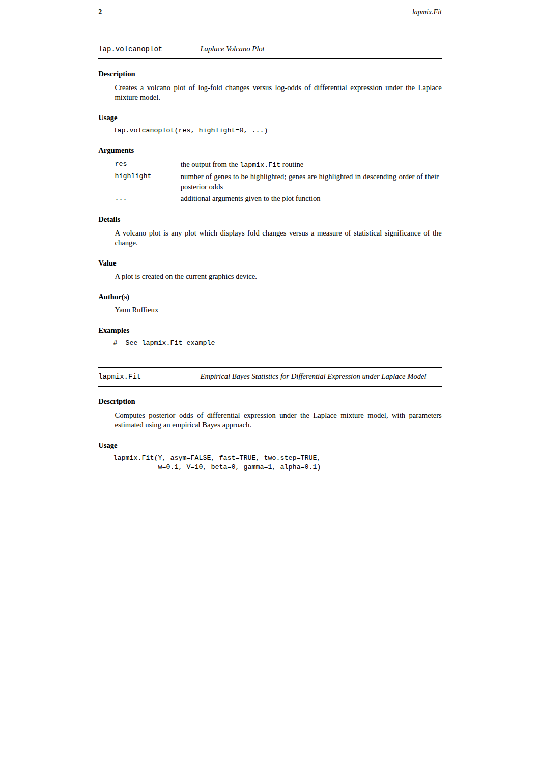2 lapmix.Fit
lap.volcanoplot Laplace Volcano Plot
Description
Creates a volcano plot of log-fold changes versus log-odds of differential expression under the Laplace mixture model.
Usage
lap.volcanoplot(res, highlight=0, ...)
Arguments
| res | the output from the lapmix.Fit routine |
| highlight | number of genes to be highlighted; genes are highlighted in descending order of their posterior odds |
| ... | additional arguments given to the plot function |
Details
A volcano plot is any plot which displays fold changes versus a measure of statistical significance of the change.
Value
A plot is created on the current graphics device.
Author(s)
Yann Ruffieux
Examples
#  See lapmix.Fit example
lapmix.Fit Empirical Bayes Statistics for Differential Expression under Laplace Model
Description
Computes posterior odds of differential expression under the Laplace mixture model, with parameters estimated using an empirical Bayes approach.
Usage
lapmix.Fit(Y, asym=FALSE, fast=TRUE, two.step=TRUE,
           w=0.1, V=10, beta=0, gamma=1, alpha=0.1)